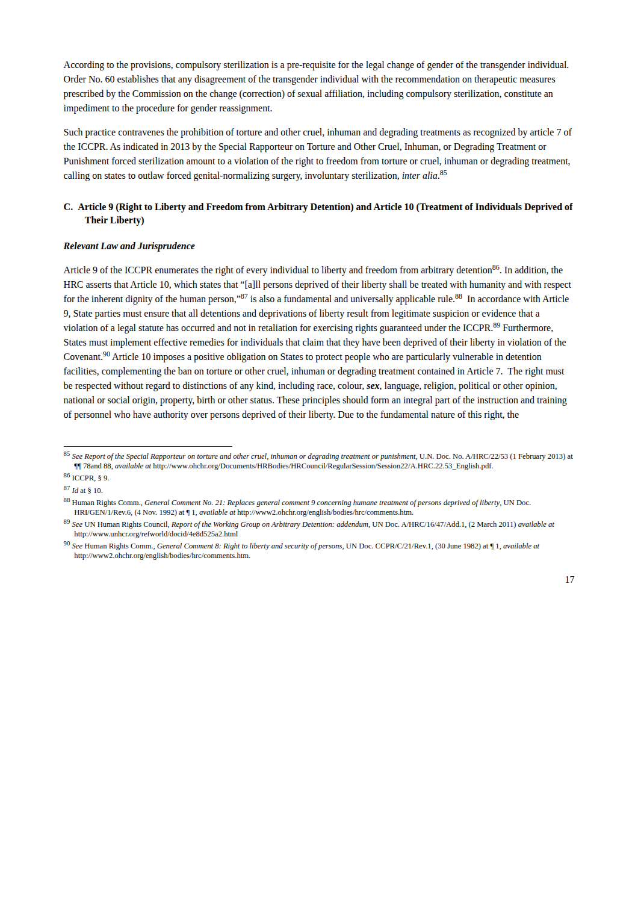According to the provisions, compulsory sterilization is a pre-requisite for the legal change of gender of the transgender individual. Order No. 60 establishes that any disagreement of the transgender individual with the recommendation on therapeutic measures prescribed by the Commission on the change (correction) of sexual affiliation, including compulsory sterilization, constitute an impediment to the procedure for gender reassignment.
Such practice contravenes the prohibition of torture and other cruel, inhuman and degrading treatments as recognized by article 7 of the ICCPR. As indicated in 2013 by the Special Rapporteur on Torture and Other Cruel, Inhuman, or Degrading Treatment or Punishment forced sterilization amount to a violation of the right to freedom from torture or cruel, inhuman or degrading treatment, calling on states to outlaw forced genital-normalizing surgery, involuntary sterilization, inter alia.85
C. Article 9 (Right to Liberty and Freedom from Arbitrary Detention) and Article 10 (Treatment of Individuals Deprived of Their Liberty)
Relevant Law and Jurisprudence
Article 9 of the ICCPR enumerates the right of every individual to liberty and freedom from arbitrary detention86. In addition, the HRC asserts that Article 10, which states that “[a]ll persons deprived of their liberty shall be treated with humanity and with respect for the inherent dignity of the human person,”87 is also a fundamental and universally applicable rule.88 In accordance with Article 9, State parties must ensure that all detentions and deprivations of liberty result from legitimate suspicion or evidence that a violation of a legal statute has occurred and not in retaliation for exercising rights guaranteed under the ICCPR.89 Furthermore, States must implement effective remedies for individuals that claim that they have been deprived of their liberty in violation of the Covenant.90 Article 10 imposes a positive obligation on States to protect people who are particularly vulnerable in detention facilities, complementing the ban on torture or other cruel, inhuman or degrading treatment contained in Article 7. The right must be respected without regard to distinctions of any kind, including race, colour, sex, language, religion, political or other opinion, national or social origin, property, birth or other status. These principles should form an integral part of the instruction and training of personnel who have authority over persons deprived of their liberty. Due to the fundamental nature of this right, the
85 See Report of the Special Rapporteur on torture and other cruel, inhuman or degrading treatment or punishment, U.N. Doc. No. A/HRC/22/53 (1 February 2013) at ¶¶ 78and 88, available at http://www.ohchr.org/Documents/HRBodies/HRCouncil/RegularSession/Session22/A.HRC.22.53_English.pdf.
86 ICCPR, § 9.
87 Id at § 10.
88 Human Rights Comm., General Comment No. 21: Replaces general comment 9 concerning humane treatment of persons deprived of liberty, UN Doc. HRI/GEN/1/Rev.6, (4 Nov. 1992) at ¶ 1, available at http://www2.ohchr.org/english/bodies/hrc/comments.htm.
89 See UN Human Rights Council, Report of the Working Group on Arbitrary Detention: addendum, UN Doc. A/HRC/16/47/Add.1, (2 March 2011) available at http://www.unhcr.org/refworld/docid/4e8d525a2.html
90 See Human Rights Comm., General Comment 8: Right to liberty and security of persons, UN Doc. CCPR/C/21/Rev.1, (30 June 1982) at ¶ 1, available at http://www2.ohchr.org/english/bodies/hrc/comments.htm.
17